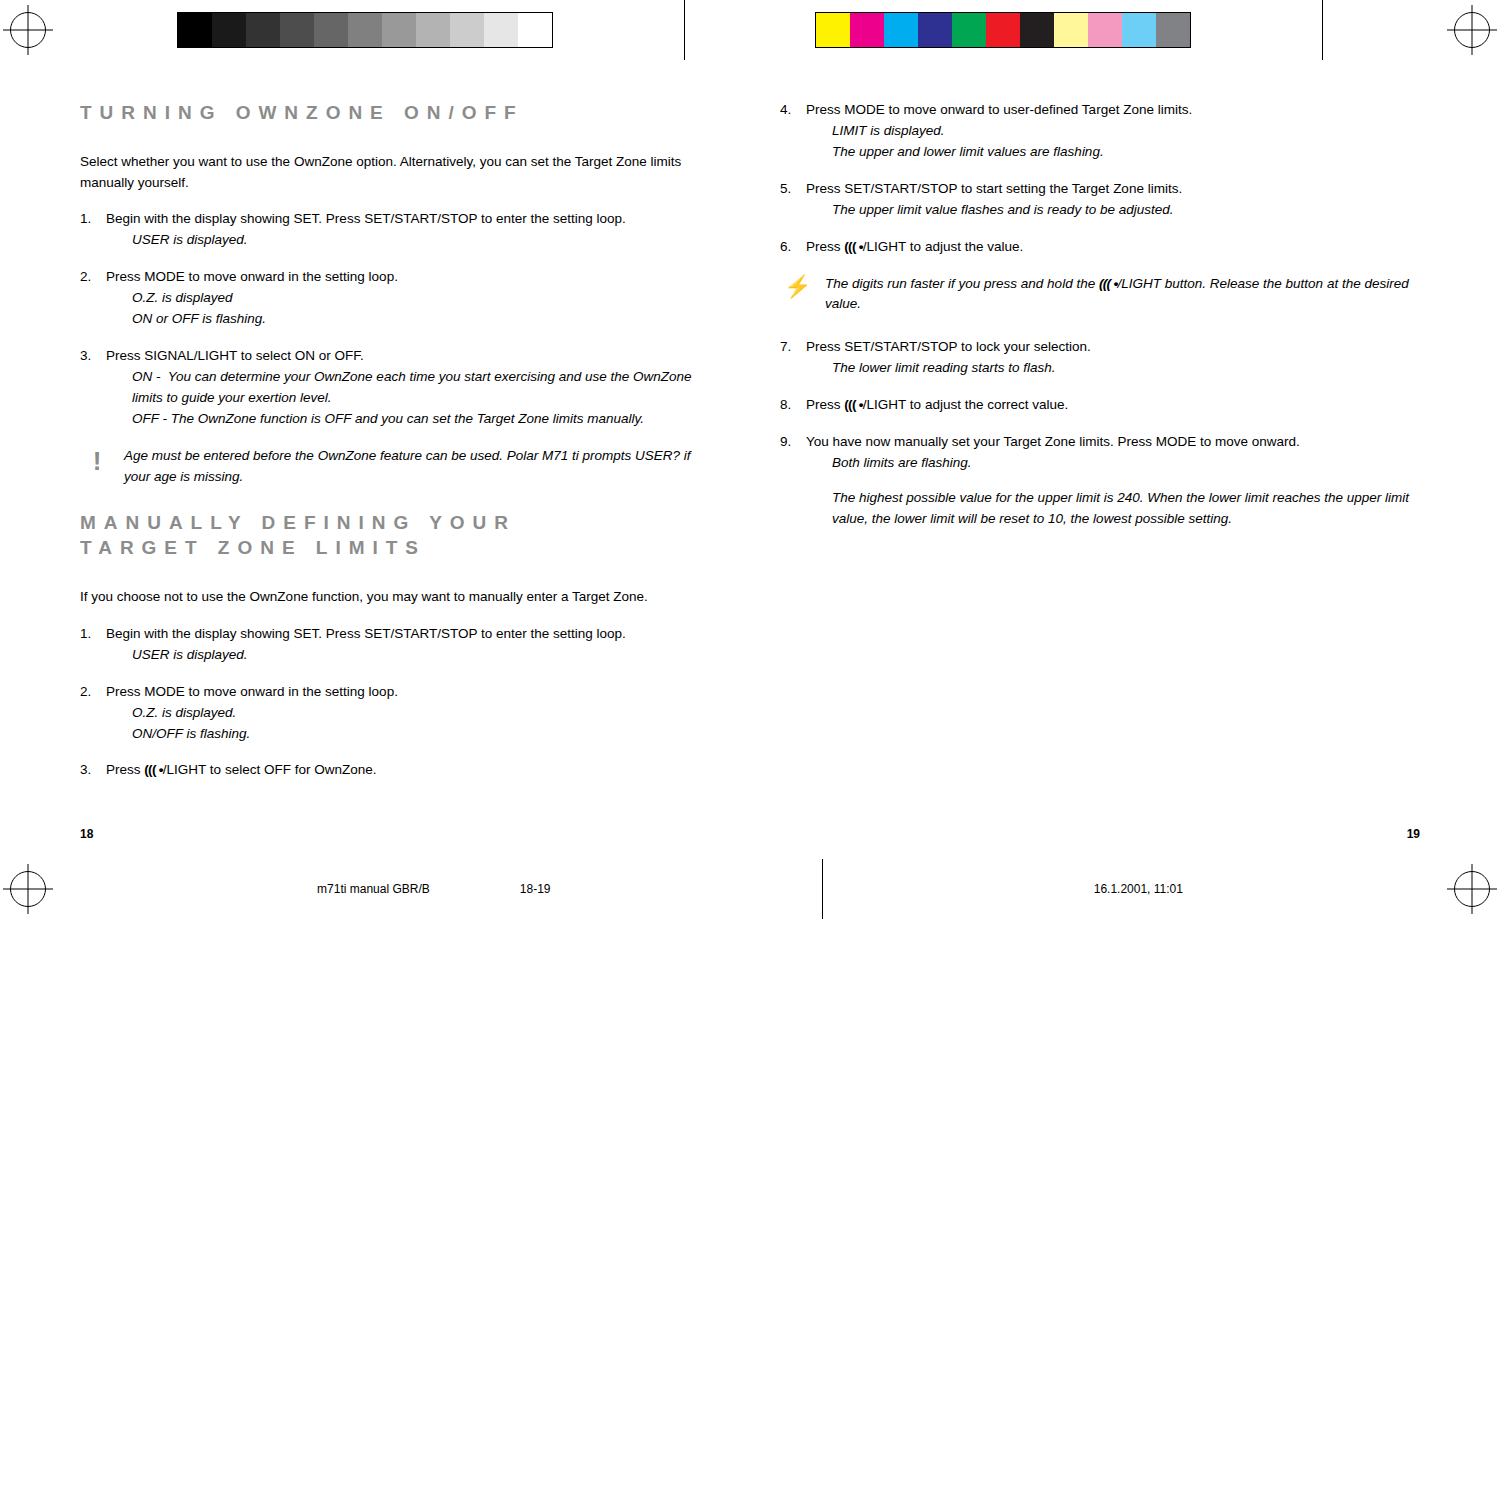Turning OwnZone On/Off
Select whether you want to use the OwnZone option. Alternatively, you can set the Target Zone limits manually yourself.
Begin with the display showing SET. Press SET/START/STOP to enter the setting loop. USER is displayed.
Press MODE to move onward in the setting loop. O.Z. is displayed
ON or OFF is flashing.
Press SIGNAL/LIGHT to select ON or OFF. ON - You can determine your OwnZone each time you start exercising and use the OwnZone limits to guide your exertion level.
OFF - The OwnZone function is OFF and you can set the Target Zone limits manually.
!
Age must be entered before the OwnZone feature can be used. Polar M71 ti prompts USER? if your age is missing.
Manually Defining Your
Target Zone Limits
If you choose not to use the OwnZone function, you may want to manually enter a Target Zone.
Begin with the display showing SET. Press SET/START/STOP to enter the setting loop. USER is displayed.
Press MODE to move onward in the setting loop. O.Z. is displayed.
ON/OFF is flashing.
Press ((( •/LIGHT to select OFF for OwnZone.
Press MODE to move onward to user-defined Target Zone limits. LIMIT is displayed.
The upper and lower limit values are flashing.
Press SET/START/STOP to start setting the Target Zone limits. The upper limit value flashes and is ready to be adjusted.
Press ((( •/LIGHT to adjust the value.
⚡
The digits run faster if you press and hold the ((( •/LIGHT button. Release the button at the desired value.
Press SET/START/STOP to lock your selection. The lower limit reading starts to flash.
Press ((( •/LIGHT to adjust the correct value.
You have now manually set your Target Zone limits. Press MODE to move onward. Both limits are flashing. The highest possible value for the upper limit is 240. When the lower limit reaches the upper limit value, the lower limit will be reset to 10, the lowest possible setting.
18
19
m71ti manual GBR/B 18-19
16.1.2001, 11:01